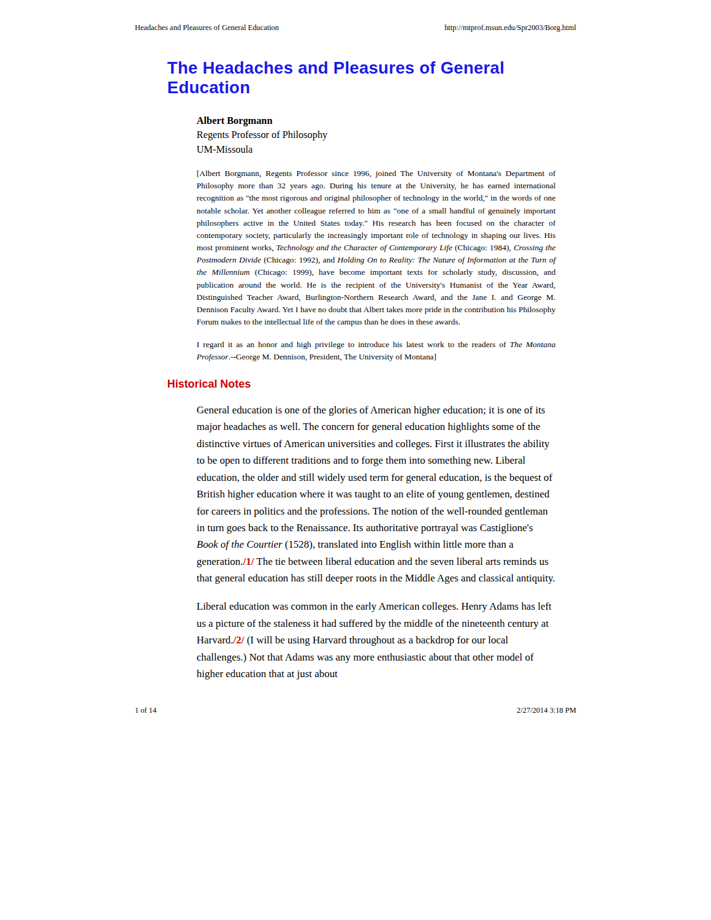Headaches and Pleasures of General Education http://mtprof.msun.edu/Spr2003/Borg.html
The Headaches and Pleasures of General Education
Albert Borgmann
Regents Professor of Philosophy
UM-Missoula
[Albert Borgmann, Regents Professor since 1996, joined The University of Montana's Department of Philosophy more than 32 years ago. During his tenure at the University, he has earned international recognition as "the most rigorous and original philosopher of technology in the world," in the words of one notable scholar. Yet another colleague referred to him as "one of a small handful of genuinely important philosophers active in the United States today." His research has been focused on the character of contemporary society, particularly the increasingly important role of technology in shaping our lives. His most prominent works, Technology and the Character of Contemporary Life (Chicago: 1984), Crossing the Postmodern Divide (Chicago: 1992), and Holding On to Reality: The Nature of Information at the Turn of the Millennium (Chicago: 1999), have become important texts for scholarly study, discussion, and publication around the world. He is the recipient of the University's Humanist of the Year Award, Distinguished Teacher Award, Burlington-Northern Research Award, and the Jane I. and George M. Dennison Faculty Award. Yet I have no doubt that Albert takes more pride in the contribution his Philosophy Forum makes to the intellectual life of the campus than he does in these awards.
I regard it as an honor and high privilege to introduce his latest work to the readers of The Montana Professor.--George M. Dennison, President, The University of Montana]
Historical Notes
General education is one of the glories of American higher education; it is one of its major headaches as well. The concern for general education highlights some of the distinctive virtues of American universities and colleges. First it illustrates the ability to be open to different traditions and to forge them into something new. Liberal education, the older and still widely used term for general education, is the bequest of British higher education where it was taught to an elite of young gentlemen, destined for careers in politics and the professions. The notion of the well-rounded gentleman in turn goes back to the Renaissance. Its authoritative portrayal was Castiglione's Book of the Courtier (1528), translated into English within little more than a generation./1/ The tie between liberal education and the seven liberal arts reminds us that general education has still deeper roots in the Middle Ages and classical antiquity.
Liberal education was common in the early American colleges. Henry Adams has left us a picture of the staleness it had suffered by the middle of the nineteenth century at Harvard./2/ (I will be using Harvard throughout as a backdrop for our local challenges.) Not that Adams was any more enthusiastic about that other model of higher education that at just about
1 of 14 2/27/2014 3:18 PM